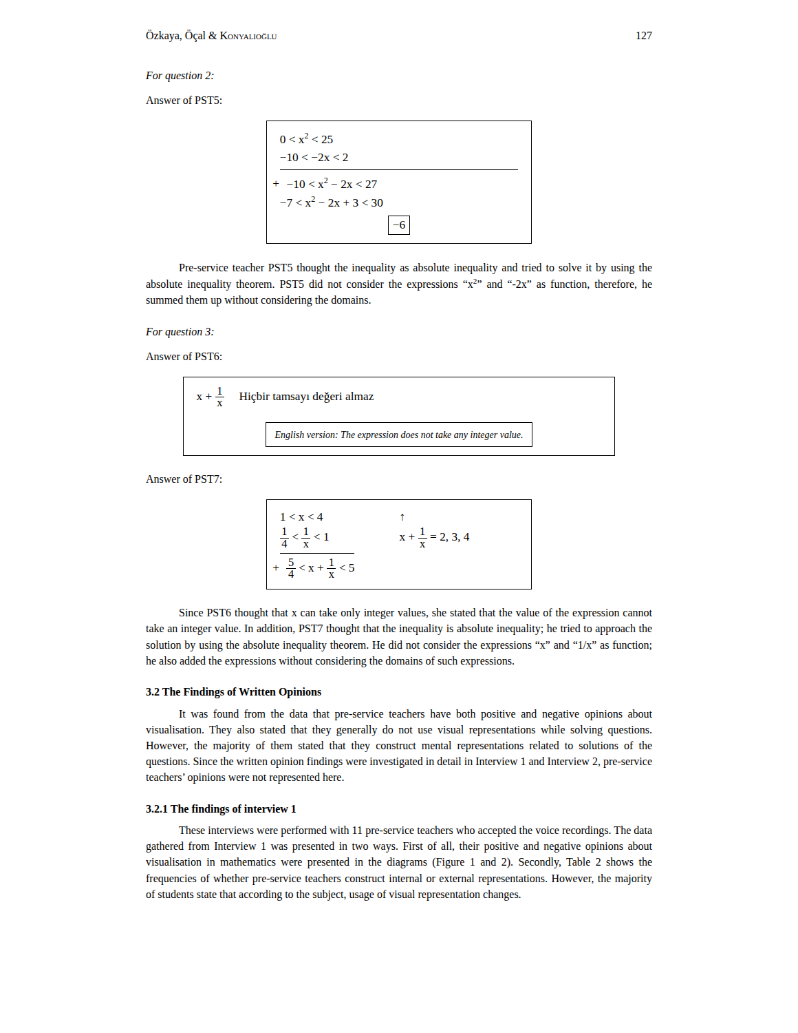Özkaya, Öçal & Konyalıoğlu
127
For question 2:
Answer of PST5:
0 < x2 < 25
−10 < −2x < 2
+−10 < x2 − 2x < 27
−7 < x2 − 2x + 3 < 30
−6
Pre-service teacher PST5 thought the inequality as absolute inequality and tried to solve it by using the absolute inequality theorem. PST5 did not consider the expressions “x2” and “-2x” as function, therefore, he summed them up without considering the domains.
For question 3:
Answer of PST6:
x + 1 x Hiçbir tamsayı değeri almaz
English version: The expression does not take any integer value.
Answer of PST7:
1 < x < 4
14 < 1 x < 1
+54 < x + 1 x < 5
↑
x + 1 x = 2, 3, 4
Since PST6 thought that x can take only integer values, she stated that the value of the expression cannot take an integer value. In addition, PST7 thought that the inequality is absolute inequality; he tried to approach the solution by using the absolute inequality theorem. He did not consider the expressions “x” and “1/x” as function; he also added the expressions without considering the domains of such expressions.
3.2 The Findings of Written Opinions
It was found from the data that pre-service teachers have both positive and negative opinions about visualisation. They also stated that they generally do not use visual representations while solving questions. However, the majority of them stated that they construct mental representations related to solutions of the questions. Since the written opinion findings were investigated in detail in Interview 1 and Interview 2, pre-service teachers’ opinions were not represented here.
3.2.1 The findings of interview 1
These interviews were performed with 11 pre-service teachers who accepted the voice recordings. The data gathered from Interview 1 was presented in two ways. First of all, their positive and negative opinions about visualisation in mathematics were presented in the diagrams (Figure 1 and 2). Secondly, Table 2 shows the frequencies of whether pre-service teachers construct internal or external representations. However, the majority of students state that according to the subject, usage of visual representation changes.